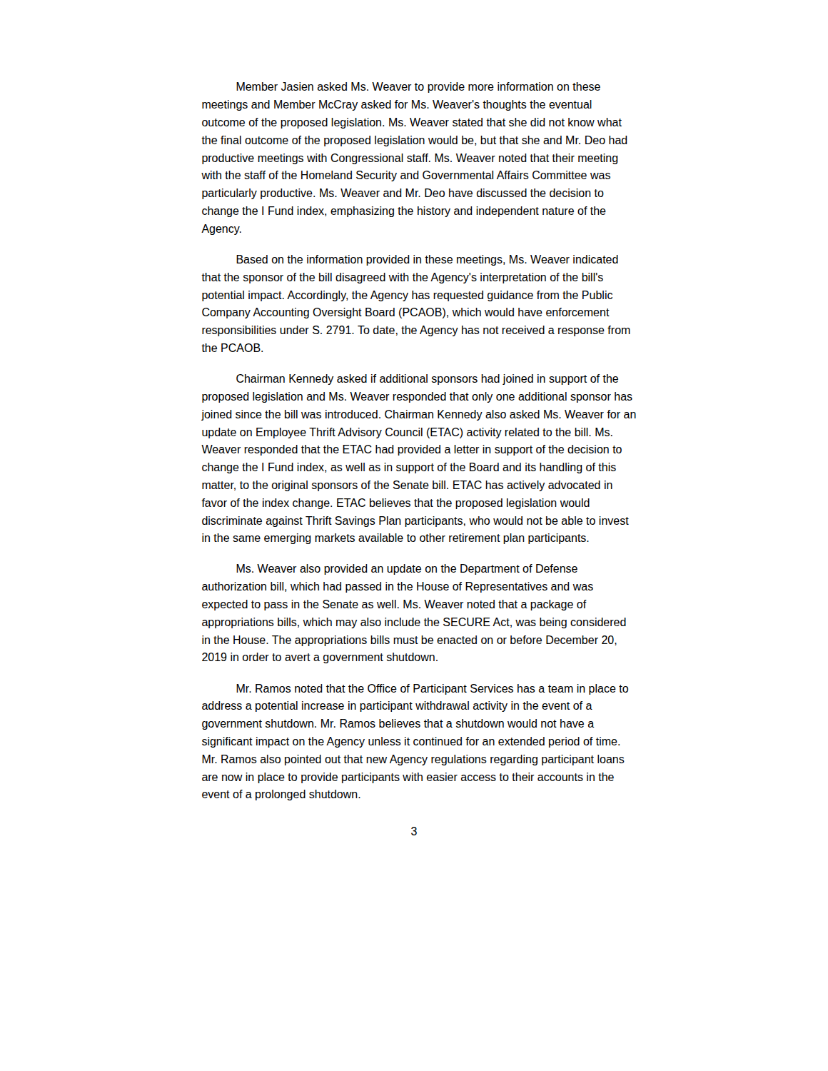Member Jasien asked Ms. Weaver to provide more information on these meetings and Member McCray asked for Ms. Weaver's thoughts the eventual outcome of the proposed legislation. Ms. Weaver stated that she did not know what the final outcome of the proposed legislation would be, but that she and Mr. Deo had productive meetings with Congressional staff. Ms. Weaver noted that their meeting with the staff of the Homeland Security and Governmental Affairs Committee was particularly productive. Ms. Weaver and Mr. Deo have discussed the decision to change the I Fund index, emphasizing the history and independent nature of the Agency.
Based on the information provided in these meetings, Ms. Weaver indicated that the sponsor of the bill disagreed with the Agency's interpretation of the bill's potential impact. Accordingly, the Agency has requested guidance from the Public Company Accounting Oversight Board (PCAOB), which would have enforcement responsibilities under S. 2791. To date, the Agency has not received a response from the PCAOB.
Chairman Kennedy asked if additional sponsors had joined in support of the proposed legislation and Ms. Weaver responded that only one additional sponsor has joined since the bill was introduced. Chairman Kennedy also asked Ms. Weaver for an update on Employee Thrift Advisory Council (ETAC) activity related to the bill. Ms. Weaver responded that the ETAC had provided a letter in support of the decision to change the I Fund index, as well as in support of the Board and its handling of this matter, to the original sponsors of the Senate bill. ETAC has actively advocated in favor of the index change. ETAC believes that the proposed legislation would discriminate against Thrift Savings Plan participants, who would not be able to invest in the same emerging markets available to other retirement plan participants.
Ms. Weaver also provided an update on the Department of Defense authorization bill, which had passed in the House of Representatives and was expected to pass in the Senate as well. Ms. Weaver noted that a package of appropriations bills, which may also include the SECURE Act, was being considered in the House. The appropriations bills must be enacted on or before December 20, 2019 in order to avert a government shutdown.
Mr. Ramos noted that the Office of Participant Services has a team in place to address a potential increase in participant withdrawal activity in the event of a government shutdown. Mr. Ramos believes that a shutdown would not have a significant impact on the Agency unless it continued for an extended period of time. Mr. Ramos also pointed out that new Agency regulations regarding participant loans are now in place to provide participants with easier access to their accounts in the event of a prolonged shutdown.
3